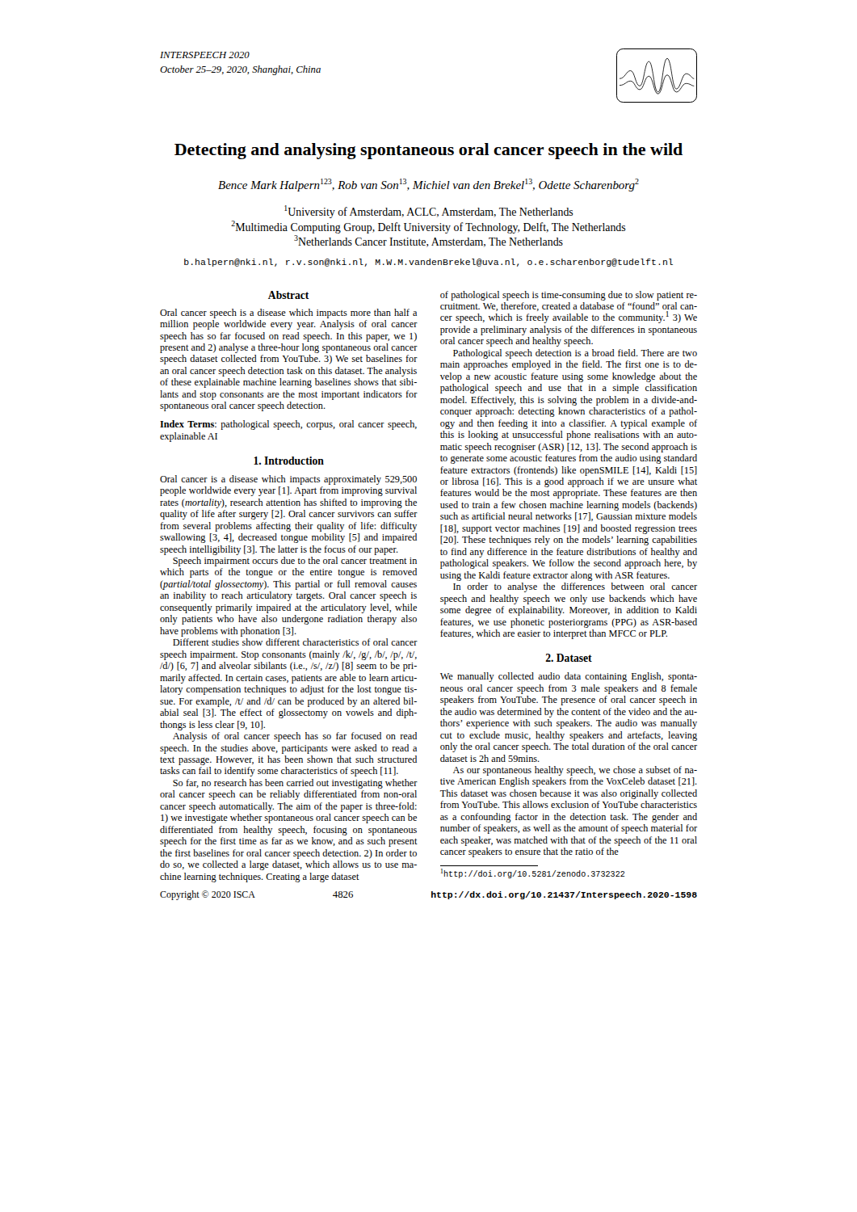INTERSPEECH 2020
October 25–29, 2020, Shanghai, China
Detecting and analysing spontaneous oral cancer speech in the wild
Bence Mark Halpern123, Rob van Son13, Michiel van den Brekel13, Odette Scharenborg2
1University of Amsterdam, ACLC, Amsterdam, The Netherlands
2Multimedia Computing Group, Delft University of Technology, Delft, The Netherlands
3Netherlands Cancer Institute, Amsterdam, The Netherlands
b.halpern@nki.nl, r.v.son@nki.nl, M.W.M.vandenBrekel@uva.nl, o.e.scharenborg@tudelft.nl
Abstract
Oral cancer speech is a disease which impacts more than half a million people worldwide every year. Analysis of oral cancer speech has so far focused on read speech. In this paper, we 1) present and 2) analyse a three-hour long spontaneous oral cancer speech dataset collected from YouTube. 3) We set baselines for an oral cancer speech detection task on this dataset. The analysis of these explainable machine learning baselines shows that sibilants and stop consonants are the most important indicators for spontaneous oral cancer speech detection.
Index Terms: pathological speech, corpus, oral cancer speech, explainable AI
1. Introduction
Oral cancer is a disease which impacts approximately 529,500 people worldwide every year [1]. Apart from improving survival rates (mortality), research attention has shifted to improving the quality of life after surgery [2]. Oral cancer survivors can suffer from several problems affecting their quality of life: difficulty swallowing [3, 4], decreased tongue mobility [5] and impaired speech intelligibility [3]. The latter is the focus of our paper.
Speech impairment occurs due to the oral cancer treatment in which parts of the tongue or the entire tongue is removed (partial/total glossectomy). This partial or full removal causes an inability to reach articulatory targets. Oral cancer speech is consequently primarily impaired at the articulatory level, while only patients who have also undergone radiation therapy also have problems with phonation [3].
Different studies show different characteristics of oral cancer speech impairment. Stop consonants (mainly /k/, /g/, /b/, /p/, /t/, /d/) [6, 7] and alveolar sibilants (i.e., /s/, /z/) [8] seem to be primarily affected. In certain cases, patients are able to learn articulatory compensation techniques to adjust for the lost tongue tissue. For example, /t/ and /d/ can be produced by an altered bilabial seal [3]. The effect of glossectomy on vowels and diphthongs is less clear [9, 10].
Analysis of oral cancer speech has so far focused on read speech. In the studies above, participants were asked to read a text passage. However, it has been shown that such structured tasks can fail to identify some characteristics of speech [11].
So far, no research has been carried out investigating whether oral cancer speech can be reliably differentiated from non-oral cancer speech automatically. The aim of the paper is three-fold: 1) we investigate whether spontaneous oral cancer speech can be differentiated from healthy speech, focusing on spontaneous speech for the first time as far as we know, and as such present the first baselines for oral cancer speech detection. 2) In order to do so, we collected a large dataset, which allows us to use machine learning techniques. Creating a large dataset
of pathological speech is time-consuming due to slow patient recruitment. We, therefore, created a database of “found” oral cancer speech, which is freely available to the community.1 3) We provide a preliminary analysis of the differences in spontaneous oral cancer speech and healthy speech.
Pathological speech detection is a broad field. There are two main approaches employed in the field. The first one is to develop a new acoustic feature using some knowledge about the pathological speech and use that in a simple classification model. Effectively, this is solving the problem in a divide-and-conquer approach: detecting known characteristics of a pathology and then feeding it into a classifier. A typical example of this is looking at unsuccessful phone realisations with an automatic speech recogniser (ASR) [12, 13]. The second approach is to generate some acoustic features from the audio using standard feature extractors (frontends) like openSMILE [14], Kaldi [15] or librosa [16]. This is a good approach if we are unsure what features would be the most appropriate. These features are then used to train a few chosen machine learning models (backends) such as artificial neural networks [17], Gaussian mixture models [18], support vector machines [19] and boosted regression trees [20]. These techniques rely on the models’ learning capabilities to find any difference in the feature distributions of healthy and pathological speakers. We follow the second approach here, by using the Kaldi feature extractor along with ASR features.
In order to analyse the differences between oral cancer speech and healthy speech we only use backends which have some degree of explainability. Moreover, in addition to Kaldi features, we use phonetic posteriorgrams (PPG) as ASR-based features, which are easier to interpret than MFCC or PLP.
2. Dataset
We manually collected audio data containing English, spontaneous oral cancer speech from 3 male speakers and 8 female speakers from YouTube. The presence of oral cancer speech in the audio was determined by the content of the video and the authors’ experience with such speakers. The audio was manually cut to exclude music, healthy speakers and artefacts, leaving only the oral cancer speech. The total duration of the oral cancer dataset is 2h and 59mins.
As our spontaneous healthy speech, we chose a subset of native American English speakers from the VoxCeleb dataset [21]. This dataset was chosen because it was also originally collected from YouTube. This allows exclusion of YouTube characteristics as a confounding factor in the detection task. The gender and number of speakers, as well as the amount of speech material for each speaker, was matched with that of the speech of the 11 oral cancer speakers to ensure that the ratio of the
1http://doi.org/10.5281/zenodo.3732322
Copyright © 2020 ISCA
4826
http://dx.doi.org/10.21437/Interspeech.2020-1598